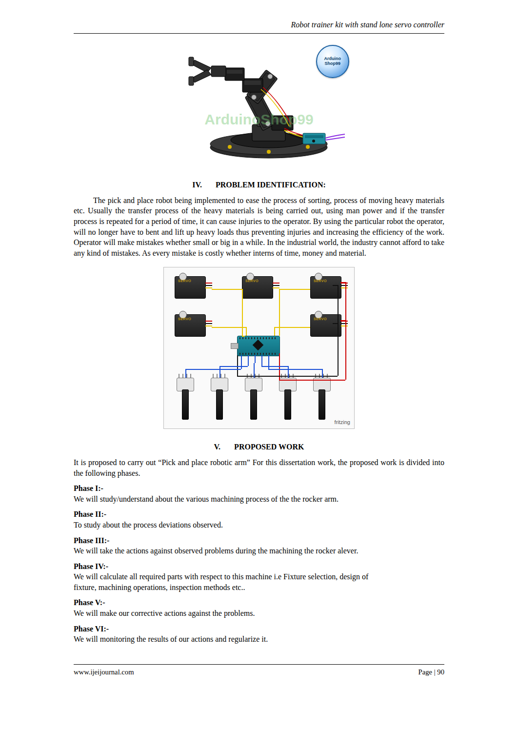Robot trainer kit with stand lone servo controller
Arduino
Shop99
ArduinoShop99
IV. PROBLEM IDENTIFICATION:
The pick and place robot being implemented to ease the process of sorting, process of moving heavy materials etc. Usually the transfer process of the heavy materials is being carried out, using man power and if the transfer process is repeated for a period of time, it can cause injuries to the operator. By using the particular robot the operator, will no longer have to bent and lift up heavy loads thus preventing injuries and increasing the efficiency of the work. Operator will make mistakes whether small or big in a while. In the industrial world, the industry cannot afford to take any kind of mistakes. As every mistake is costly whether interns of time, money and material.
fritzing
V. PROPOSED WORK
It is proposed to carry out “Pick and place robotic arm” For this dissertation work, the proposed work is divided into the following phases.
Phase I:-
We will study/understand about the various machining process of the the rocker arm.
Phase II:-
To study about the process deviations observed.
Phase III:-
We will take the actions against observed problems during the machining the rocker alever.
Phase IV:-
We will calculate all required parts with respect to this machine i.e Fixture selection, design of
fixture, machining operations, inspection methods etc..
Phase V:-
We will make our corrective actions against the problems.
Phase VI:-
We will monitoring the results of our actions and regularize it.
www.ijeijournal.com Page | 90